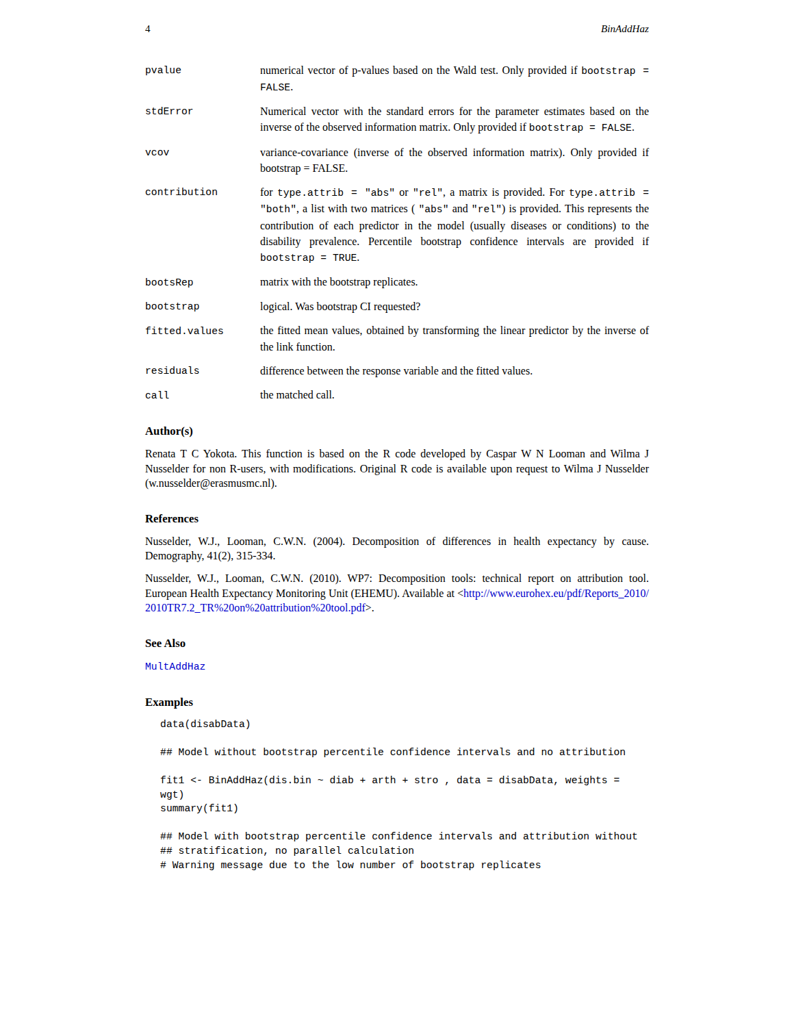4 BinAddHaz
pvalue
numerical vector of p-values based on the Wald test. Only provided if bootstrap = FALSE.
stdError
Numerical vector with the standard errors for the parameter estimates based on the inverse of the observed information matrix. Only provided if bootstrap = FALSE.
vcov
variance-covariance (inverse of the observed information matrix). Only provided if bootstrap = FALSE.
contribution
for type.attrib = "abs" or "rel", a matrix is provided. For type.attrib = "both", a list with two matrices ( "abs" and "rel") is provided. This represents the contribution of each predictor in the model (usually diseases or conditions) to the disability prevalence. Percentile bootstrap confidence intervals are provided if bootstrap = TRUE.
bootsRep
matrix with the bootstrap replicates.
bootstrap
logical. Was bootstrap CI requested?
fitted.values
the fitted mean values, obtained by transforming the linear predictor by the inverse of the link function.
residuals
difference between the response variable and the fitted values.
call
the matched call.
Author(s)
Renata T C Yokota. This function is based on the R code developed by Caspar W N Looman and Wilma J Nusselder for non R-users, with modifications. Original R code is available upon request to Wilma J Nusselder (w.nusselder@erasmusmc.nl).
References
Nusselder, W.J., Looman, C.W.N. (2004). Decomposition of differences in health expectancy by cause. Demography, 41(2), 315-334.
Nusselder, W.J., Looman, C.W.N. (2010). WP7: Decomposition tools: technical report on attribution tool. European Health Expectancy Monitoring Unit (EHEMU). Available at <http://www.eurohex.eu/pdf/Reports_2010/2010TR7.2_TR%20on%20attribution%20tool.pdf>.
See Also
MultAddHaz
Examples
data(disabData)

## Model without bootstrap percentile confidence intervals and no attribution

fit1 <- BinAddHaz(dis.bin ~ diab + arth + stro , data = disabData, weights = wgt)
summary(fit1)

## Model with bootstrap percentile confidence intervals and attribution without
## stratification, no parallel calculation
# Warning message due to the low number of bootstrap replicates